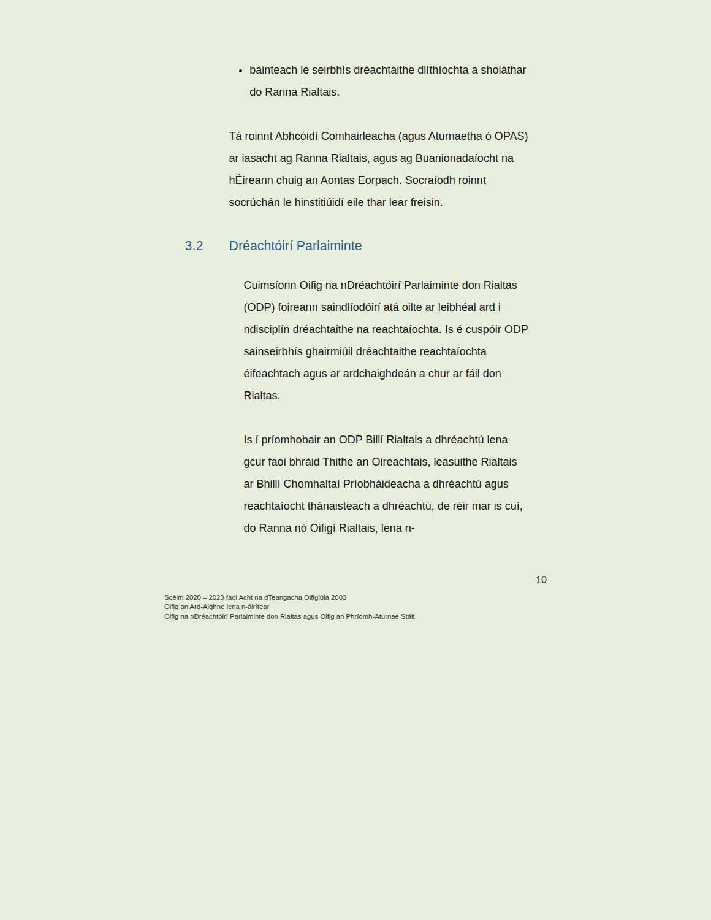bainteach le seirbhís dréachtaithe dlíthíochta a sholáthar do Ranna Rialtais.
Tá roinnt Abhcóidí Comhairleacha (agus Aturnaetha ó OPAS) ar iasacht ag Ranna Rialtais, agus ag Buanionadaíocht na hÉireann chuig an Aontas Eorpach. Socraíodh roinnt socrúchán le hinstitiúidí eile thar lear freisin.
3.2 Dréachtóirí Parlaiminte
Cuimsíonn Oifig na nDréachtóirí Parlaiminte don Rialtas (ODP) foireann saindlíodóirí atá oilte ar leibhéal ard i ndisciplín dréachtaithe na reachtaíochta. Is é cuspóir ODP sainseirbhís ghairmiúil dréachtaithe reachtaíochta éifeachtach agus ar ardchaighdeán a chur ar fáil don Rialtas.
Is í príomhobair an ODP Billí Rialtais a dhréachtú lena gcur faoi bhráid Thithe an Oireachtais, leasuithe Rialtais ar Bhillí Chomhaltaí Príobháideacha a dhréachtú agus reachtaíocht thánaisteach a dhréachtú, de réir mar is cuí, do Ranna nó Oifigí Rialtais, lena n-
10
Scéim 2020 – 2023 faoi Acht na dTeangacha Oifigiúla 2003
Oifig an Ard-Aighne lena n-áirítear
Oifig na nDréachtóirí Parlaiminte don Rialtas agus Oifig an Phríomh-Aturnae Stáit